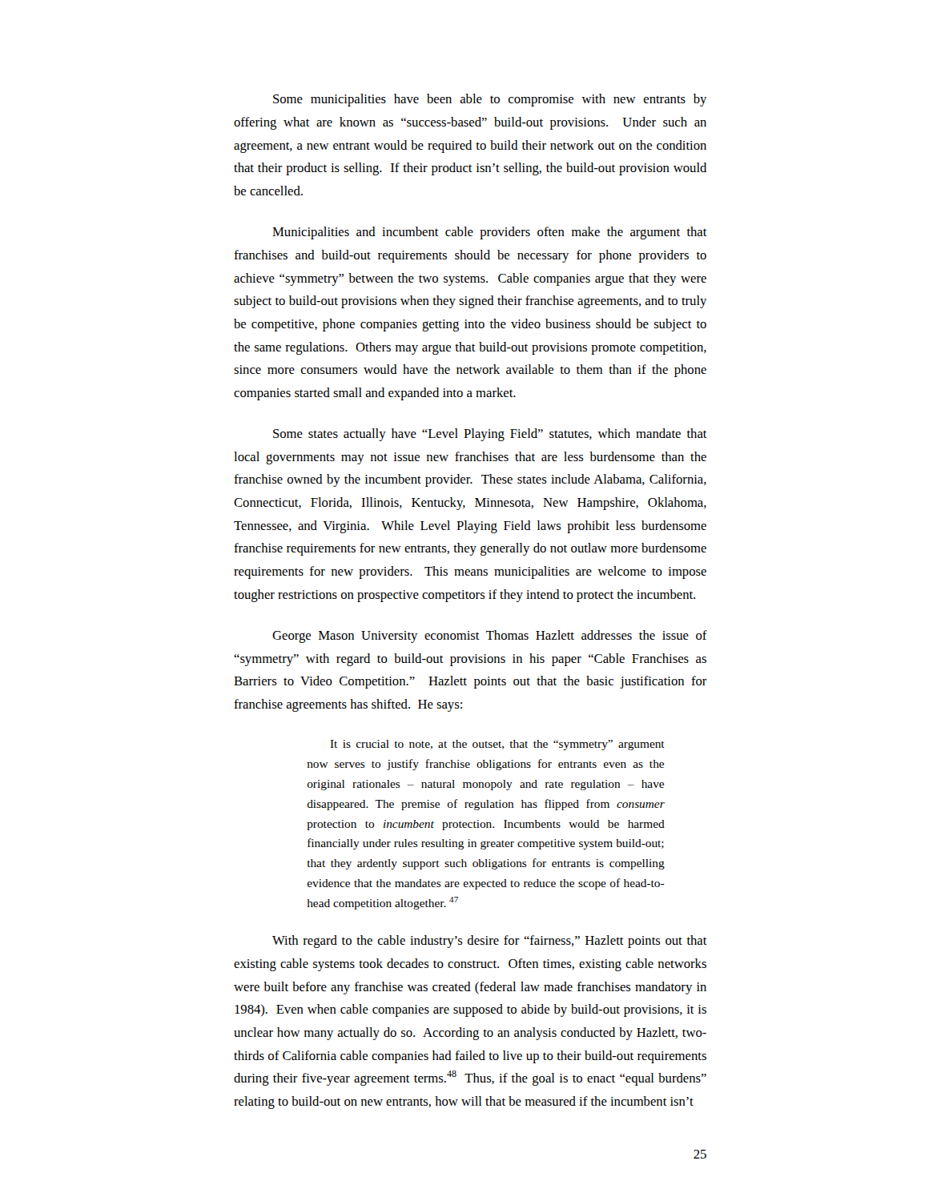Some municipalities have been able to compromise with new entrants by offering what are known as “success-based” build-out provisions. Under such an agreement, a new entrant would be required to build their network out on the condition that their product is selling. If their product isn’t selling, the build-out provision would be cancelled.
Municipalities and incumbent cable providers often make the argument that franchises and build-out requirements should be necessary for phone providers to achieve “symmetry” between the two systems. Cable companies argue that they were subject to build-out provisions when they signed their franchise agreements, and to truly be competitive, phone companies getting into the video business should be subject to the same regulations. Others may argue that build-out provisions promote competition, since more consumers would have the network available to them than if the phone companies started small and expanded into a market.
Some states actually have “Level Playing Field” statutes, which mandate that local governments may not issue new franchises that are less burdensome than the franchise owned by the incumbent provider. These states include Alabama, California, Connecticut, Florida, Illinois, Kentucky, Minnesota, New Hampshire, Oklahoma, Tennessee, and Virginia. While Level Playing Field laws prohibit less burdensome franchise requirements for new entrants, they generally do not outlaw more burdensome requirements for new providers. This means municipalities are welcome to impose tougher restrictions on prospective competitors if they intend to protect the incumbent.
George Mason University economist Thomas Hazlett addresses the issue of “symmetry” with regard to build-out provisions in his paper “Cable Franchises as Barriers to Video Competition.” Hazlett points out that the basic justification for franchise agreements has shifted. He says:
It is crucial to note, at the outset, that the “symmetry” argument now serves to justify franchise obligations for entrants even as the original rationales – natural monopoly and rate regulation – have disappeared. The premise of regulation has flipped from consumer protection to incumbent protection. Incumbents would be harmed financially under rules resulting in greater competitive system build-out; that they ardently support such obligations for entrants is compelling evidence that the mandates are expected to reduce the scope of head-to-head competition altogether. 47
With regard to the cable industry’s desire for “fairness,” Hazlett points out that existing cable systems took decades to construct. Often times, existing cable networks were built before any franchise was created (federal law made franchises mandatory in 1984). Even when cable companies are supposed to abide by build-out provisions, it is unclear how many actually do so. According to an analysis conducted by Hazlett, two-thirds of California cable companies had failed to live up to their build-out requirements during their five-year agreement terms.48 Thus, if the goal is to enact “equal burdens” relating to build-out on new entrants, how will that be measured if the incumbent isn’t
25